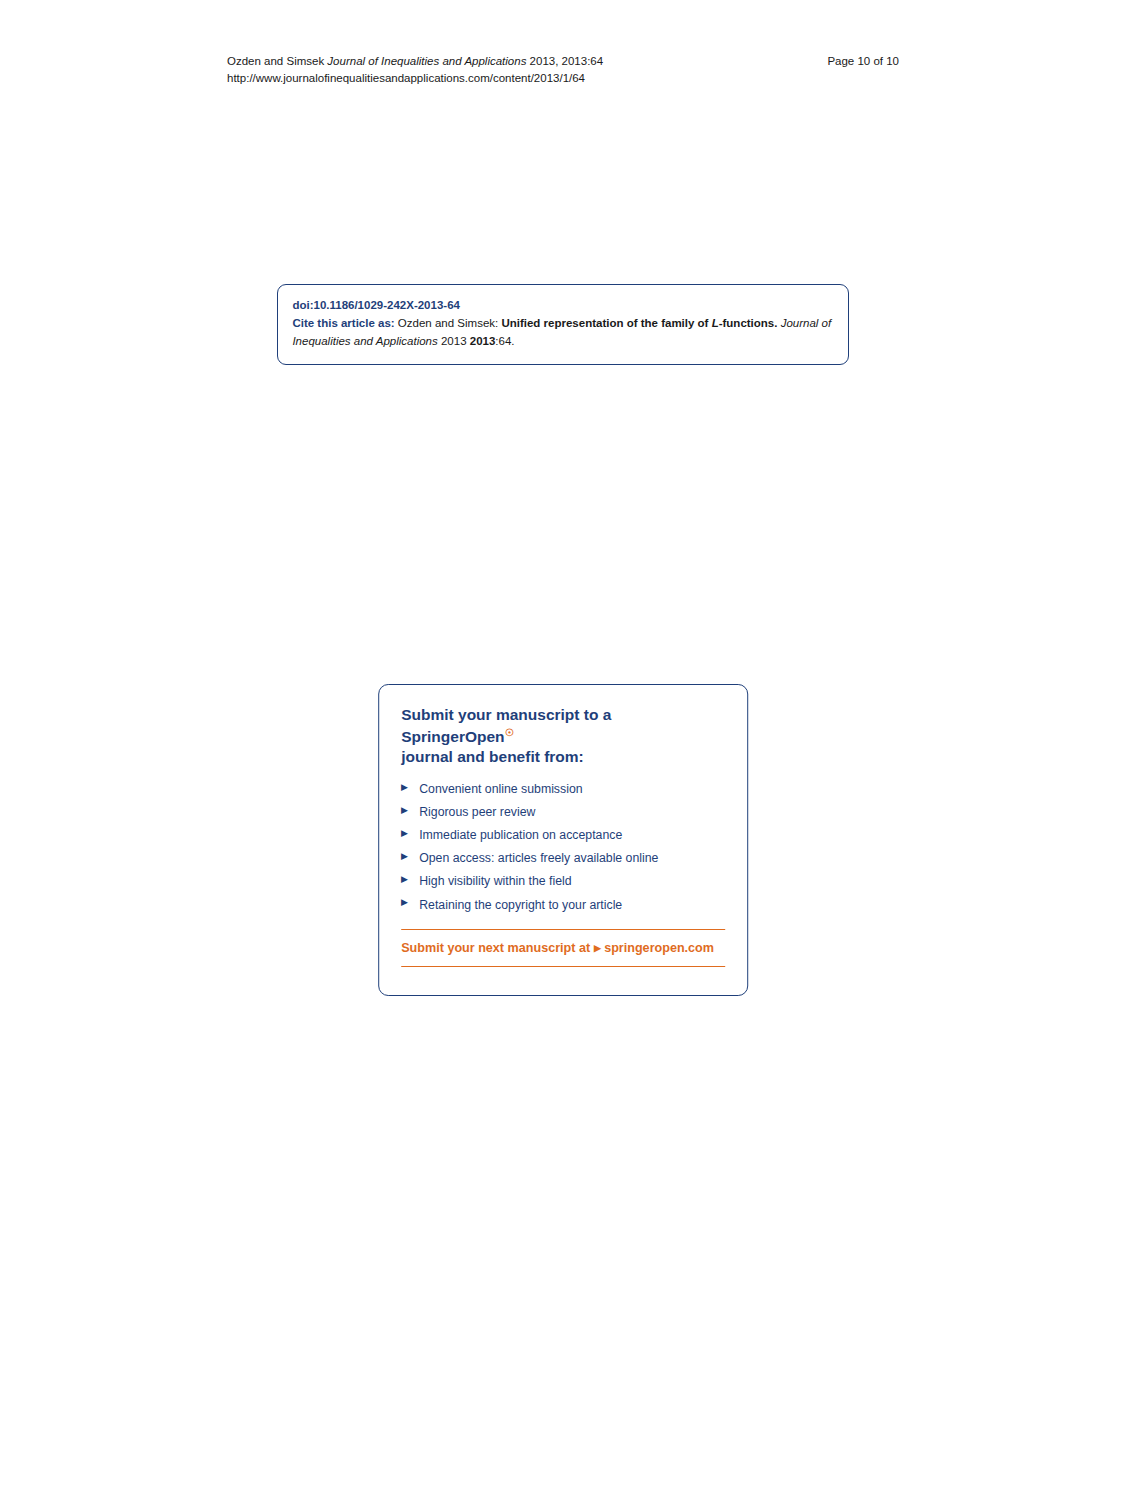Ozden and Simsek Journal of Inequalities and Applications 2013, 2013:64
http://www.journalofinequalitiesandapplications.com/content/2013/1/64
Page 10 of 10
doi: 10.1186/1029-242X-2013-64
Cite this article as: Ozden and Simsek: Unified representation of the family of L-functions. Journal of Inequalities and Applications 2013 2013:64.
Submit your manuscript to a SpringerOpen☉
journal and benefit from:
Convenient online submission
Rigorous peer review
Immediate publication on acceptance
Open access: articles freely available online
High visibility within the field
Retaining the copyright to your article
Submit your next manuscript at ▶ springeropen.com